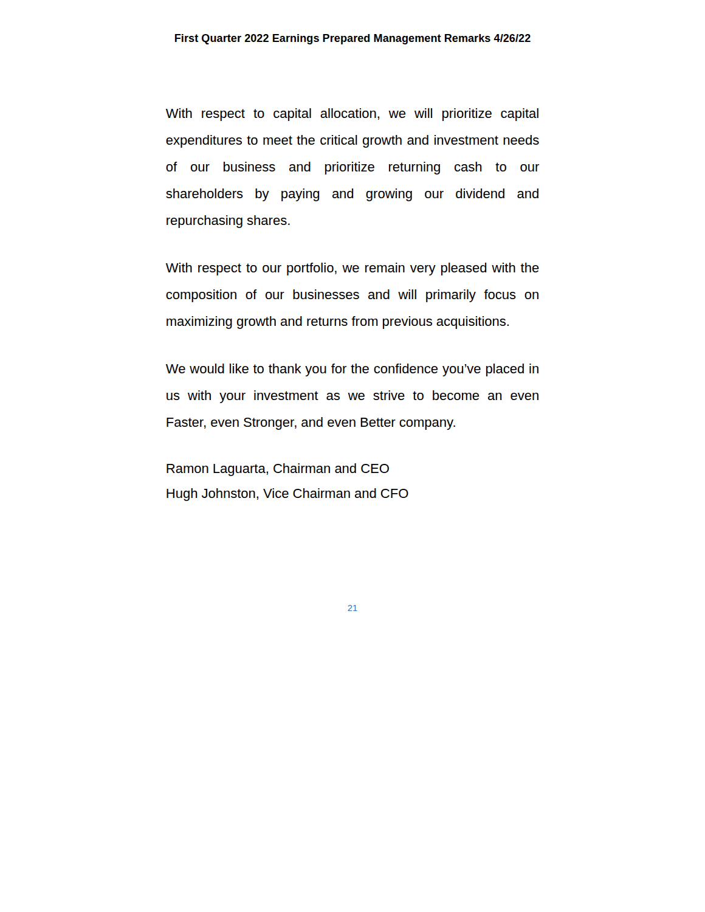First Quarter 2022 Earnings Prepared Management Remarks 4/26/22
With respect to capital allocation, we will prioritize capital expenditures to meet the critical growth and investment needs of our business and prioritize returning cash to our shareholders by paying and growing our dividend and repurchasing shares.
With respect to our portfolio, we remain very pleased with the composition of our businesses and will primarily focus on maximizing growth and returns from previous acquisitions.
We would like to thank you for the confidence you’ve placed in us with your investment as we strive to become an even Faster, even Stronger, and even Better company.
Ramon Laguarta, Chairman and CEO
Hugh Johnston, Vice Chairman and CFO
21